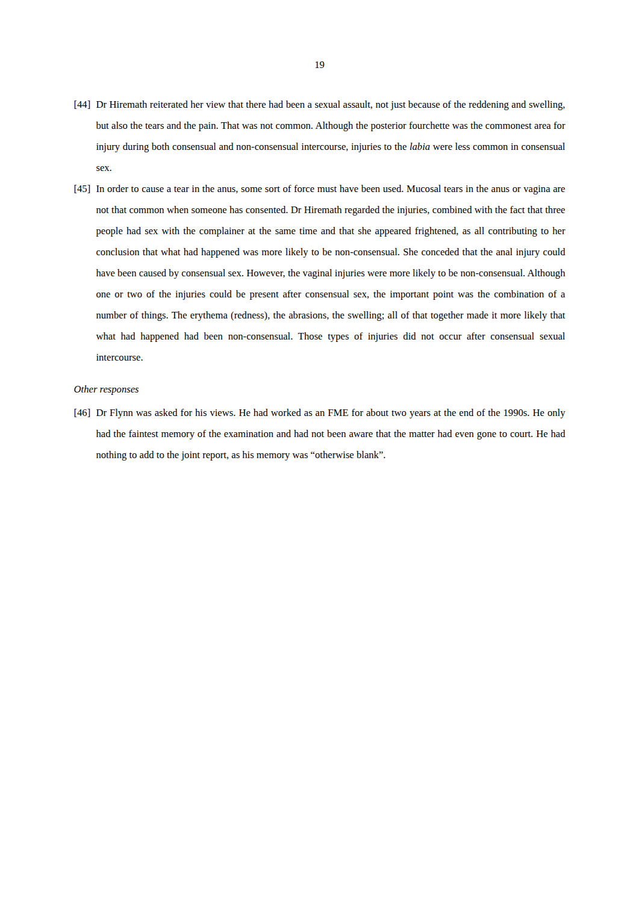19
[44] Dr Hiremath reiterated her view that there had been a sexual assault, not just because of the reddening and swelling, but also the tears and the pain. That was not common. Although the posterior fourchette was the commonest area for injury during both consensual and non-consensual intercourse, injuries to the labia were less common in consensual sex.
[45] In order to cause a tear in the anus, some sort of force must have been used. Mucosal tears in the anus or vagina are not that common when someone has consented. Dr Hiremath regarded the injuries, combined with the fact that three people had sex with the complainer at the same time and that she appeared frightened, as all contributing to her conclusion that what had happened was more likely to be non-consensual. She conceded that the anal injury could have been caused by consensual sex. However, the vaginal injuries were more likely to be non-consensual. Although one or two of the injuries could be present after consensual sex, the important point was the combination of a number of things. The erythema (redness), the abrasions, the swelling; all of that together made it more likely that what had happened had been non-consensual. Those types of injuries did not occur after consensual sexual intercourse.
Other responses
[46] Dr Flynn was asked for his views. He had worked as an FME for about two years at the end of the 1990s. He only had the faintest memory of the examination and had not been aware that the matter had even gone to court. He had nothing to add to the joint report, as his memory was “otherwise blank”.